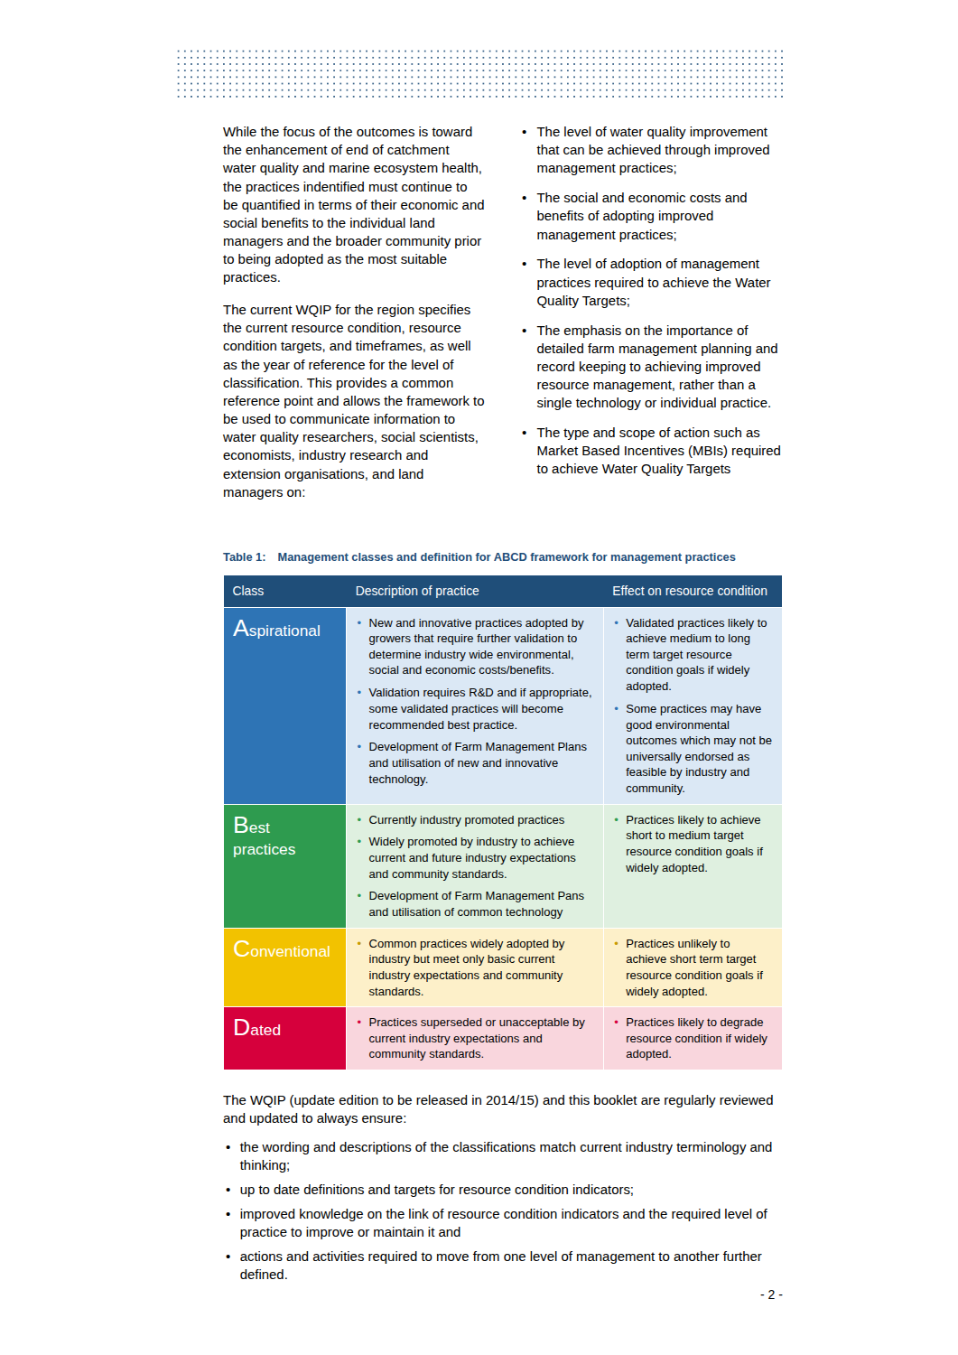While the focus of the outcomes is toward the enhancement of end of catchment water quality and marine ecosystem health, the practices indentified must continue to be quantified in terms of their economic and social benefits to the individual land managers and the broader community prior to being adopted as the most suitable practices.
The current WQIP for the region specifies the current resource condition, resource condition targets, and timeframes, as well as the year of reference for the level of classification. This provides a common reference point and allows the framework to be used to communicate information to water quality researchers, social scientists, economists, industry research and extension organisations, and land managers on:
The level of water quality improvement that can be achieved through improved management practices;
The social and economic costs and benefits of adopting improved management practices;
The level of adoption of management practices required to achieve the Water Quality Targets;
The emphasis on the importance of detailed farm management planning and record keeping to achieving improved resource management, rather than a single technology or individual practice.
The type and scope of action such as Market Based Incentives (MBIs) required to achieve Water Quality Targets
Table 1: Management classes and definition for ABCD framework for management practices
| Class | Description of practice | Effect on resource condition |
| --- | --- | --- |
| A spirational | New and innovative practices adopted by growers that require further validation to determine industry wide environmental, social and economic costs/benefits. Validation requires R&D and if appropriate, some validated practices will become recommended best practice. Development of Farm Management Plans and utilisation of new and innovative technology. | Validated practices likely to achieve medium to long term target resource condition goals if widely adopted. Some practices may have good environmental outcomes which may not be universally endorsed as feasible by industry and community. |
| B est practices | Currently industry promoted practices Widely promoted by industry to achieve current and future industry expectations and community standards. Development of Farm Management Pans and utilisation of common technology | Practices likely to achieve short to medium target resource condition goals if widely adopted. |
| C onventional | Common practices widely adopted by industry but meet only basic current industry expectations and community standards. | Practices unlikely to achieve short term target resource condition goals if widely adopted. |
| D ated | Practices superseded or unacceptable by current industry expectations and community standards. | Practices likely to degrade resource condition if widely adopted. |
The WQIP (update edition to be released in 2014/15) and this booklet are regularly reviewed and updated to always ensure:
the wording and descriptions of the classifications match current industry terminology and thinking;
up to date definitions and targets for resource condition indicators;
improved knowledge on the link of resource condition indicators and the required level of practice to improve or maintain it and
actions and activities required to move from one level of management to another further defined.
- 2 -